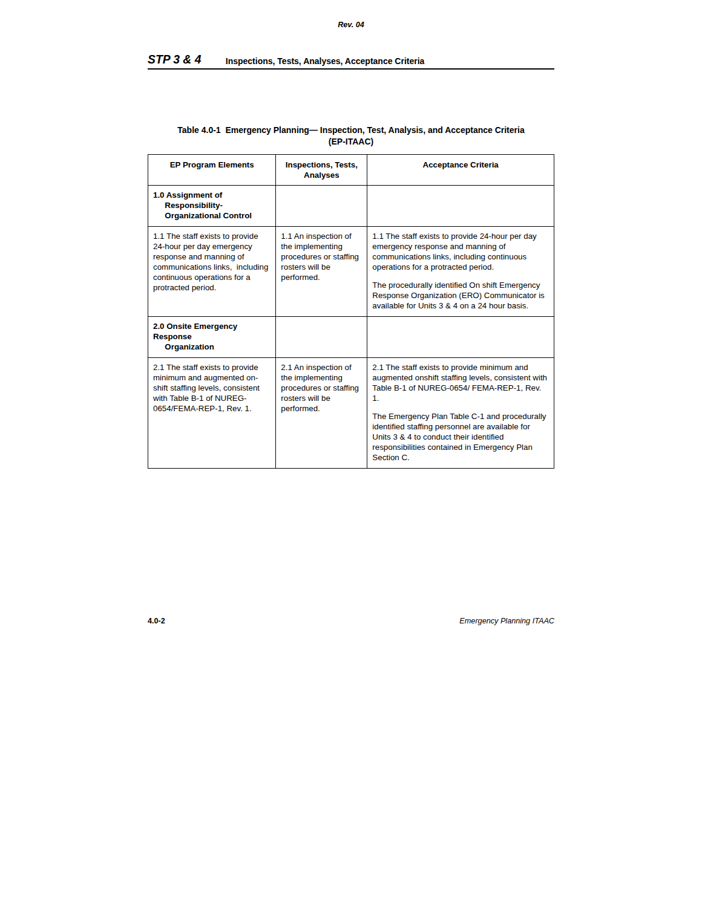Rev. 04
STP 3 & 4
Inspections, Tests, Analyses, Acceptance Criteria
Table 4.0-1 Emergency Planning— Inspection, Test, Analysis, and Acceptance Criteria
(EP-ITAAC)
| EP Program Elements | Inspections, Tests, Analyses | Acceptance Criteria |
| --- | --- | --- |
| 1.0 Assignment of Responsibility- Organizational Control | | |
| 1.1 The staff exists to provide 24-hour per day emergency response and manning of communications links, including continuous operations for a protracted period. | 1.1 An inspection of the implementing procedures or staffing rosters will be performed. | 1.1 The staff exists to provide 24-hour per day emergency response and manning of communications links, including continuous operations for a protracted period. The procedurally identified On shift Emergency Response Organization (ERO) Communicator is available for Units 3 & 4 on a 24 hour basis. |
| 2.0 Onsite Emergency Response Organization | | |
| 2.1 The staff exists to provide minimum and augmented on-shift staffing levels, consistent with Table B-1 of NUREG- 0654/FEMA-REP-1, Rev. 1. | 2.1 An inspection of the implementing procedures or staffing rosters will be performed. | 2.1 The staff exists to provide minimum and augmented onshift staffing levels, consistent with Table B-1 of NUREG-0654/ FEMA-REP-1, Rev. 1. The Emergency Plan Table C-1 and procedurally identified staffing personnel are available for Units 3 & 4 to conduct their identified responsibilities contained in Emergency Plan Section C. |
4.0-2
Emergency Planning ITAAC